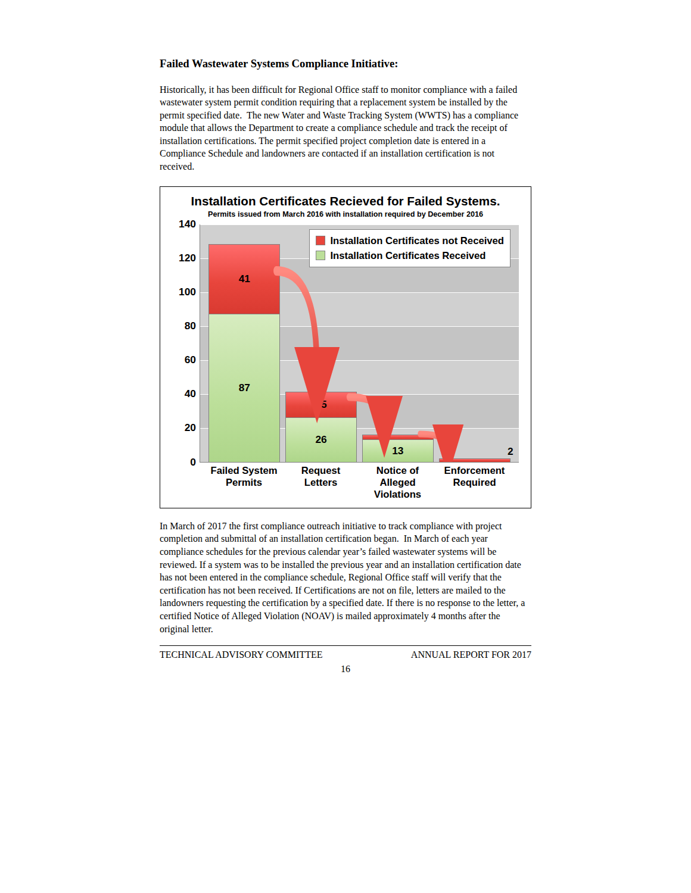Failed Wastewater Systems Compliance Initiative:
Historically, it has been difficult for Regional Office staff to monitor compliance with a failed wastewater system permit condition requiring that a replacement system be installed by the permit specified date. The new Water and Waste Tracking System (WWTS) has a compliance module that allows the Department to create a compliance schedule and track the receipt of installation certifications. The permit specified project completion date is entered in a Compliance Schedule and landowners are contacted if an installation certification is not received.
Installation Certificates Recieved for Failed Systems.
Permits issued from March 2016 with installation required by December 2016
140 120 100 80 60 40 20 0
Installation Certificates not Received
Installation Certificates Received
41
87
15
26
13
2
Failed System
Permits
Request Letters
Notice of Alleged
Violations
Enforcement
Required
In March of 2017 the first compliance outreach initiative to track compliance with project completion and submittal of an installation certification began. In March of each year compliance schedules for the previous calendar year’s failed wastewater systems will be reviewed. If a system was to be installed the previous year and an installation certification date has not been entered in the compliance schedule, Regional Office staff will verify that the certification has not been received. If Certifications are not on file, letters are mailed to the landowners requesting the certification by a specified date. If there is no response to the letter, a certified Notice of Alleged Violation (NOAV) is mailed approximately 4 months after the original letter.
TECHNICAL ADVISORY COMMITTEE ANNUAL REPORT FOR 2017
16